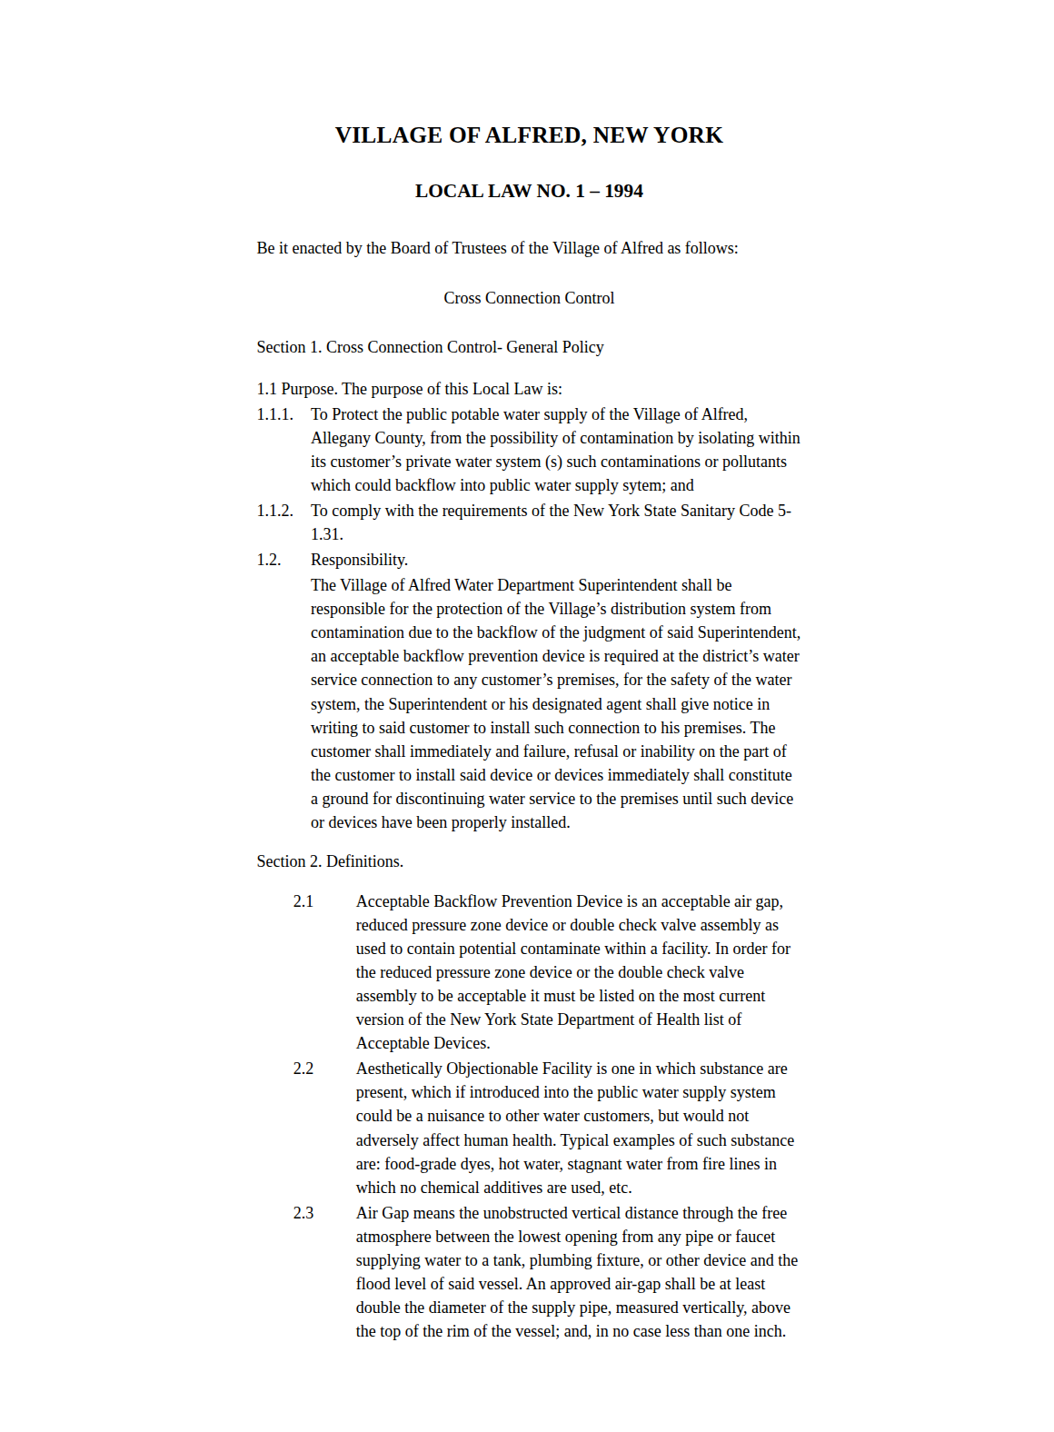VILLAGE OF ALFRED, NEW YORK
LOCAL LAW NO. 1 – 1994
Be it enacted by the Board of Trustees of the Village of Alfred as follows:
Cross Connection Control
Section 1. Cross Connection Control- General Policy
1.1 Purpose. The purpose of this Local Law is:
1.1.1.
To Protect the public potable water supply of the Village of Alfred, Allegany County, from the possibility of contamination by isolating within its customer’s private water system (s) such contaminations or pollutants which could backflow into public water supply sytem; and
1.1.2.
To comply with the requirements of the New York State Sanitary Code 5-1.31.
1.2.
Responsibility.
The Village of Alfred Water Department Superintendent shall be responsible for the protection of the Village’s distribution system from contamination due to the backflow of the judgment of said Superintendent, an acceptable backflow prevention device is required at the district’s water service connection to any customer’s premises, for the safety of the water system, the Superintendent or his designated agent shall give notice in writing to said customer to install such connection to his premises. The customer shall immediately and failure, refusal or inability on the part of the customer to install said device or devices immediately shall constitute a ground for discontinuing water service to the premises until such device or devices have been properly installed.
Section 2. Definitions.
2.1
Acceptable Backflow Prevention Device is an acceptable air gap, reduced pressure zone device or double check valve assembly as used to contain potential contaminate within a facility. In order for the reduced pressure zone device or the double check valve assembly to be acceptable it must be listed on the most current version of the New York State Department of Health list of Acceptable Devices.
2.2
Aesthetically Objectionable Facility is one in which substance are present, which if introduced into the public water supply system could be a nuisance to other water customers, but would not adversely affect human health. Typical examples of such substance are: food-grade dyes, hot water, stagnant water from fire lines in which no chemical additives are used, etc.
2.3
Air Gap means the unobstructed vertical distance through the free atmosphere between the lowest opening from any pipe or faucet supplying water to a tank, plumbing fixture, or other device and the flood level of said vessel. An approved air-gap shall be at least double the diameter of the supply pipe, measured vertically, above the top of the rim of the vessel; and, in no case less than one inch.